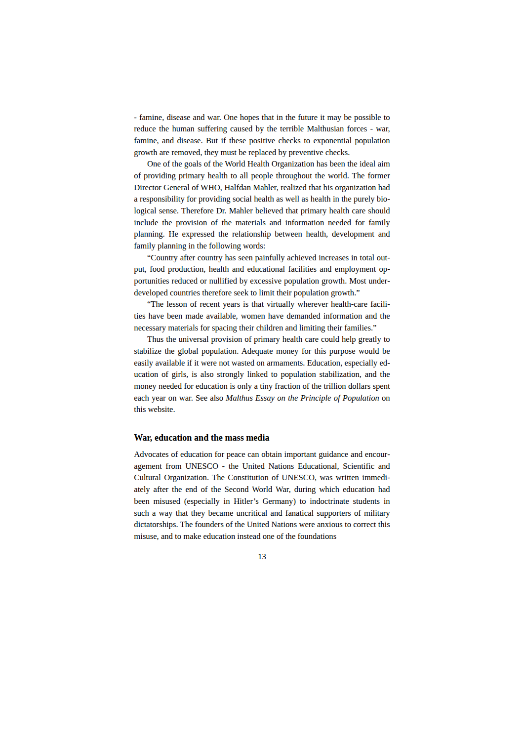- famine, disease and war. One hopes that in the future it may be possible to reduce the human suffering caused by the terrible Malthusian forces - war, famine, and disease. But if these positive checks to exponential population growth are removed, they must be replaced by preventive checks.
One of the goals of the World Health Organization has been the ideal aim of providing primary health to all people throughout the world. The former Director General of WHO, Halfdan Mahler, realized that his organization had a responsibility for providing social health as well as health in the purely biological sense. Therefore Dr. Mahler believed that primary health care should include the provision of the materials and information needed for family planning. He expressed the relationship between health, development and family planning in the following words:
“Country after country has seen painfully achieved increases in total output, food production, health and educational facilities and employment opportunities reduced or nullified by excessive population growth. Most underdeveloped countries therefore seek to limit their population growth.”
“The lesson of recent years is that virtually wherever health-care facilities have been made available, women have demanded information and the necessary materials for spacing their children and limiting their families.”
Thus the universal provision of primary health care could help greatly to stabilize the global population. Adequate money for this purpose would be easily available if it were not wasted on armaments. Education, especially education of girls, is also strongly linked to population stabilization, and the money needed for education is only a tiny fraction of the trillion dollars spent each year on war. See also Malthus Essay on the Principle of Population on this website.
War, education and the mass media
Advocates of education for peace can obtain important guidance and encouragement from UNESCO - the United Nations Educational, Scientific and Cultural Organization. The Constitution of UNESCO, was written immediately after the end of the Second World War, during which education had been misused (especially in Hitler’s Germany) to indoctrinate students in such a way that they became uncritical and fanatical supporters of military dictatorships. The founders of the United Nations were anxious to correct this misuse, and to make education instead one of the foundations
13